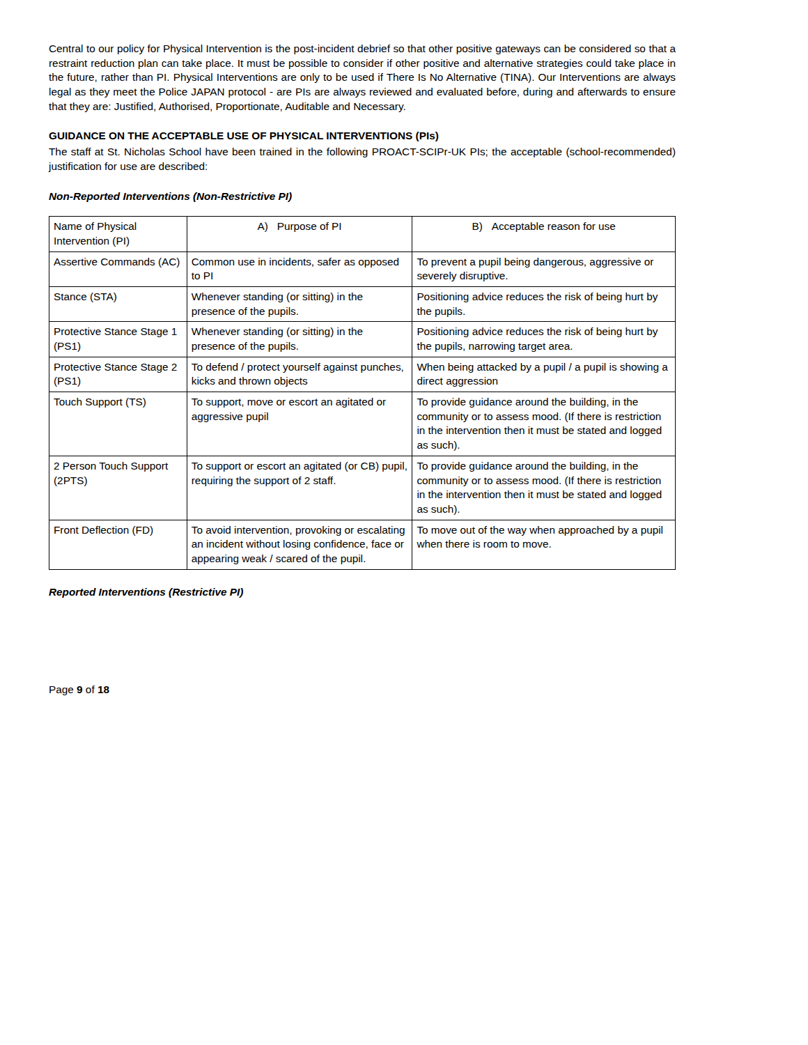Central to our policy for Physical Intervention is the post-incident debrief so that other positive gateways can be considered so that a restraint reduction plan can take place. It must be possible to consider if other positive and alternative strategies could take place in the future, rather than PI. Physical Interventions are only to be used if There Is No Alternative (TINA). Our Interventions are always legal as they meet the Police JAPAN protocol - are PIs are always reviewed and evaluated before, during and afterwards to ensure that they are: Justified, Authorised, Proportionate, Auditable and Necessary.
GUIDANCE ON THE ACCEPTABLE USE OF PHYSICAL INTERVENTIONS (PIs)
The staff at St. Nicholas School have been trained in the following PROACT-SCIPr-UK PIs; the acceptable (school-recommended) justification for use are described:
Non-Reported Interventions (Non-Restrictive PI)
| Name of Physical Intervention (PI) | A) Purpose of PI | B) Acceptable reason for use |
| --- | --- | --- |
| Assertive Commands (AC) | Common use in incidents, safer as opposed to PI | To prevent a pupil being dangerous, aggressive or severely disruptive. |
| Stance (STA) | Whenever standing (or sitting) in the presence of the pupils. | Positioning advice reduces the risk of being hurt by the pupils. |
| Protective Stance Stage 1 (PS1) | Whenever standing (or sitting) in the presence of the pupils. | Positioning advice reduces the risk of being hurt by the pupils, narrowing target area. |
| Protective Stance Stage 2 (PS1) | To defend / protect yourself against punches, kicks and thrown objects | When being attacked by a pupil / a pupil is showing a direct aggression |
| Touch Support (TS) | To support, move or escort an agitated or aggressive pupil | To provide guidance around the building, in the community or to assess mood. (If there is restriction in the intervention then it must be stated and logged as such). |
| 2 Person Touch Support (2PTS) | To support or escort an agitated (or CB) pupil, requiring the support of 2 staff. | To provide guidance around the building, in the community or to assess mood. (If there is restriction in the intervention then it must be stated and logged as such). |
| Front Deflection (FD) | To avoid intervention, provoking or escalating an incident without losing confidence, face or appearing weak / scared of the pupil. | To move out of the way when approached by a pupil when there is room to move. |
Reported Interventions (Restrictive PI)
Page 9 of 18